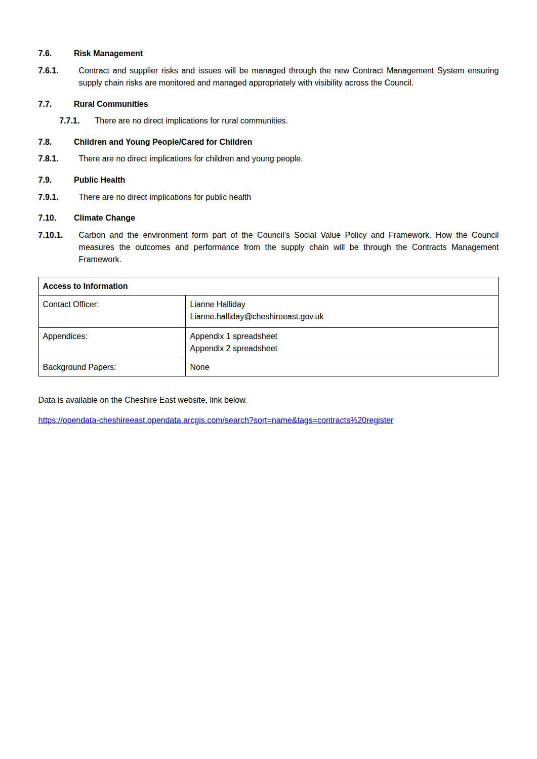7.6. Risk Management
7.6.1. Contract and supplier risks and issues will be managed through the new Contract Management System ensuring supply chain risks are monitored and managed appropriately with visibility across the Council.
7.7. Rural Communities
7.7.1. There are no direct implications for rural communities.
7.8. Children and Young People/Cared for Children
7.8.1. There are no direct implications for children and young people.
7.9. Public Health
7.9.1. There are no direct implications for public health
7.10. Climate Change
7.10.1. Carbon and the environment form part of the Council’s Social Value Policy and Framework. How the Council measures the outcomes and performance from the supply chain will be through the Contracts Management Framework.
| Access to Information |
| --- |
| Contact Officer: | Lianne Halliday Lianne.halliday@cheshireeast.gov.uk |
| Appendices: | Appendix 1 spreadsheet Appendix 2 spreadsheet |
| Background Papers: | None |
Data is available on the Cheshire East website, link below.
https://opendata-cheshireeast.opendata.arcgis.com/search?sort=name&tags=contracts%20register